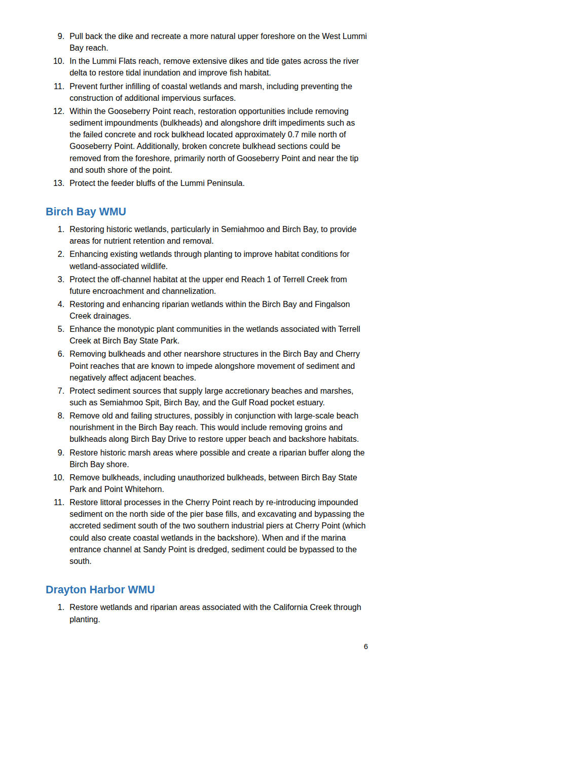Pull back the dike and recreate a more natural upper foreshore on the West Lummi Bay reach.
In the Lummi Flats reach, remove extensive dikes and tide gates across the river delta to restore tidal inundation and improve fish habitat.
Prevent further infilling of coastal wetlands and marsh, including preventing the construction of additional impervious surfaces.
Within the Gooseberry Point reach, restoration opportunities include removing sediment impoundments (bulkheads) and alongshore drift impediments such as the failed concrete and rock bulkhead located approximately 0.7 mile north of Gooseberry Point. Additionally, broken concrete bulkhead sections could be removed from the foreshore, primarily north of Gooseberry Point and near the tip and south shore of the point.
Protect the feeder bluffs of the Lummi Peninsula.
Birch Bay WMU
Restoring historic wetlands, particularly in Semiahmoo and Birch Bay, to provide areas for nutrient retention and removal.
Enhancing existing wetlands through planting to improve habitat conditions for wetland-associated wildlife.
Protect the off-channel habitat at the upper end Reach 1 of Terrell Creek from future encroachment and channelization.
Restoring and enhancing riparian wetlands within the Birch Bay and Fingalson Creek drainages.
Enhance the monotypic plant communities in the wetlands associated with Terrell Creek at Birch Bay State Park.
Removing bulkheads and other nearshore structures in the Birch Bay and Cherry Point reaches that are known to impede alongshore movement of sediment and negatively affect adjacent beaches.
Protect sediment sources that supply large accretionary beaches and marshes, such as Semiahmoo Spit, Birch Bay, and the Gulf Road pocket estuary.
Remove old and failing structures, possibly in conjunction with large-scale beach nourishment in the Birch Bay reach. This would include removing groins and bulkheads along Birch Bay Drive to restore upper beach and backshore habitats.
Restore historic marsh areas where possible and create a riparian buffer along the Birch Bay shore.
Remove bulkheads, including unauthorized bulkheads, between Birch Bay State Park and Point Whitehorn.
Restore littoral processes in the Cherry Point reach by re-introducing impounded sediment on the north side of the pier base fills, and excavating and bypassing the accreted sediment south of the two southern industrial piers at Cherry Point (which could also create coastal wetlands in the backshore). When and if the marina entrance channel at Sandy Point is dredged, sediment could be bypassed to the south.
Drayton Harbor WMU
Restore wetlands and riparian areas associated with the California Creek through planting.
6